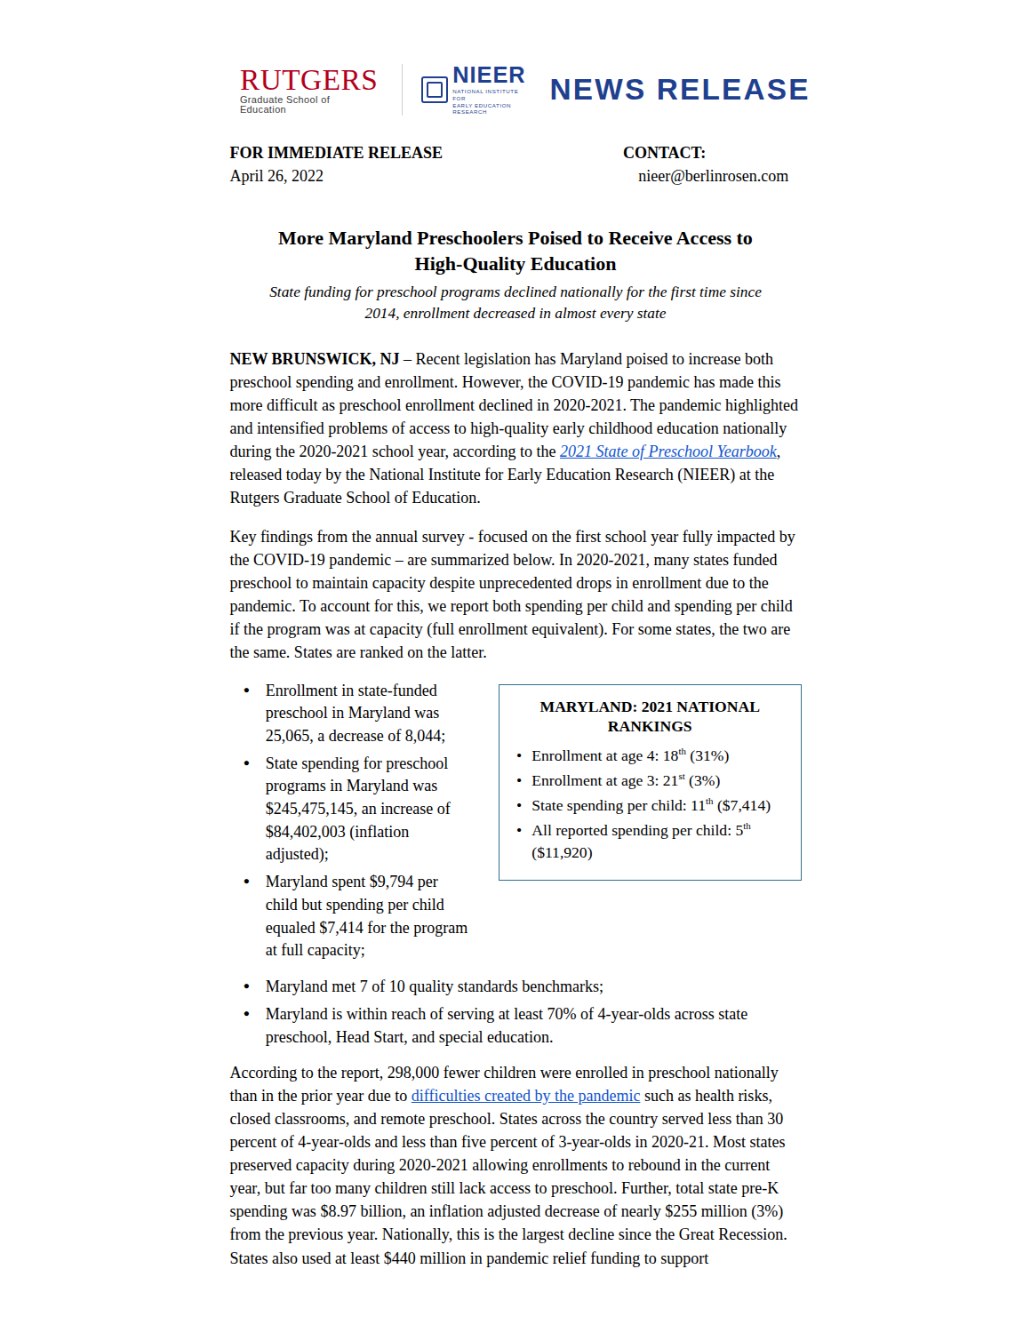RUTGERS
Graduate School of Education
NIEER
National Institute for
Early Education Research
NEWS RELEASE
FOR IMMEDIATE RELEASE
April 26, 2022
CONTACT:
nieer@berlinrosen.com
More Maryland Preschoolers Poised to Receive Access to High-Quality Education
State funding for preschool programs declined nationally for the first time since 2014, enrollment decreased in almost every state
NEW BRUNSWICK, NJ – Recent legislation has Maryland poised to increase both preschool spending and enrollment. However, the COVID-19 pandemic has made this more difficult as preschool enrollment declined in 2020-2021. The pandemic highlighted and intensified problems of access to high-quality early childhood education nationally during the 2020-2021 school year, according to the 2021 State of Preschool Yearbook, released today by the National Institute for Early Education Research (NIEER) at the Rutgers Graduate School of Education.
Key findings from the annual survey - focused on the first school year fully impacted by the COVID-19 pandemic – are summarized below. In 2020-2021, many states funded preschool to maintain capacity despite unprecedented drops in enrollment due to the pandemic. To account for this, we report both spending per child and spending per child if the program was at capacity (full enrollment equivalent). For some states, the two are the same. States are ranked on the latter.
Enrollment in state-funded preschool in Maryland was 25,065, a decrease of 8,044;
State spending for preschool programs in Maryland was $245,475,145, an increase of $84,402,003 (inflation adjusted);
Maryland spent $9,794 per child but spending per child equaled $7,414 for the program at full capacity;
MARYLAND: 2021 NATIONAL RANKINGS
Enrollment at age 4: 18th (31%)
Enrollment at age 3: 21st (3%)
State spending per child: 11th ($7,414)
All reported spending per child: 5th ($11,920)
Maryland met 7 of 10 quality standards benchmarks;
Maryland is within reach of serving at least 70% of 4-year-olds across state preschool, Head Start, and special education.
According to the report, 298,000 fewer children were enrolled in preschool nationally than in the prior year due to difficulties created by the pandemic such as health risks, closed classrooms, and remote preschool. States across the country served less than 30 percent of 4-year-olds and less than five percent of 3-year-olds in 2020-21. Most states preserved capacity during 2020-2021 allowing enrollments to rebound in the current year, but far too many children still lack access to preschool. Further, total state pre-K spending was $8.97 billion, an inflation adjusted decrease of nearly $255 million (3%) from the previous year. Nationally, this is the largest decline since the Great Recession. States also used at least $440 million in pandemic relief funding to support